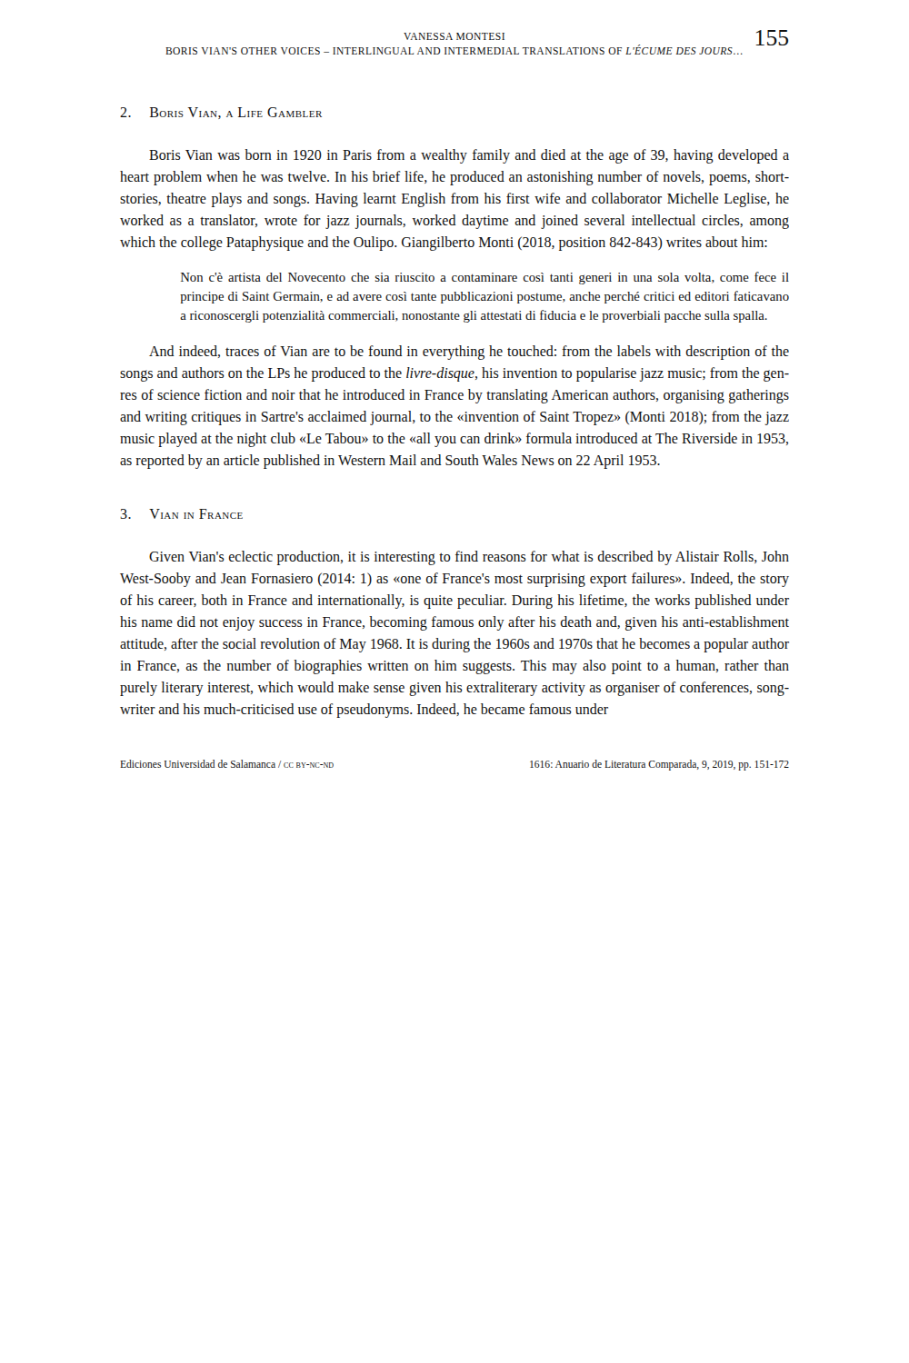155
Vanessa Montesi
Boris Vian's other voices – interlingual and intermedial translations of l'écume des jours…
2. Boris Vian, a Life Gambler
Boris Vian was born in 1920 in Paris from a wealthy family and died at the age of 39, having developed a heart problem when he was twelve. In his brief life, he produced an astonishing number of novels, poems, short-stories, theatre plays and songs. Having learnt English from his first wife and collaborator Michelle Leglise, he worked as a translator, wrote for jazz journals, worked daytime and joined several intellectual circles, among which the college Pataphysique and the Oulipo. Giangilberto Monti (2018, position 842-843) writes about him:
Non c'è artista del Novecento che sia riuscito a contaminare così tanti generi in una sola volta, come fece il principe di Saint Germain, e ad avere così tante pubblicazioni postume, anche perché critici ed editori faticavano a riconoscergli potenzialità commerciali, nonostante gli attestati di fiducia e le proverbiali pacche sulla spalla.
And indeed, traces of Vian are to be found in everything he touched: from the labels with description of the songs and authors on the LPs he produced to the livre-disque, his invention to popularise jazz music; from the genres of science fiction and noir that he introduced in France by translating American authors, organising gatherings and writing critiques in Sartre's acclaimed journal, to the «invention of Saint Tropez» (Monti 2018); from the jazz music played at the night club «Le Tabou» to the «all you can drink» formula introduced at The Riverside in 1953, as reported by an article published in Western Mail and South Wales News on 22 April 1953.
3. Vian in France
Given Vian's eclectic production, it is interesting to find reasons for what is described by Alistair Rolls, John West-Sooby and Jean Fornasiero (2014: 1) as «one of France's most surprising export failures». Indeed, the story of his career, both in France and internationally, is quite peculiar. During his lifetime, the works published under his name did not enjoy success in France, becoming famous only after his death and, given his anti-establishment attitude, after the social revolution of May 1968. It is during the 1960s and 1970s that he becomes a popular author in France, as the number of biographies written on him suggests. This may also point to a human, rather than purely literary interest, which would make sense given his extraliterary activity as organiser of conferences, songwriter and his much-criticised use of pseudonyms. Indeed, he became famous under
Ediciones Universidad de Salamanca / cc by-nc-nd 1616: Anuario de Literatura Comparada, 9, 2019, pp. 151-172